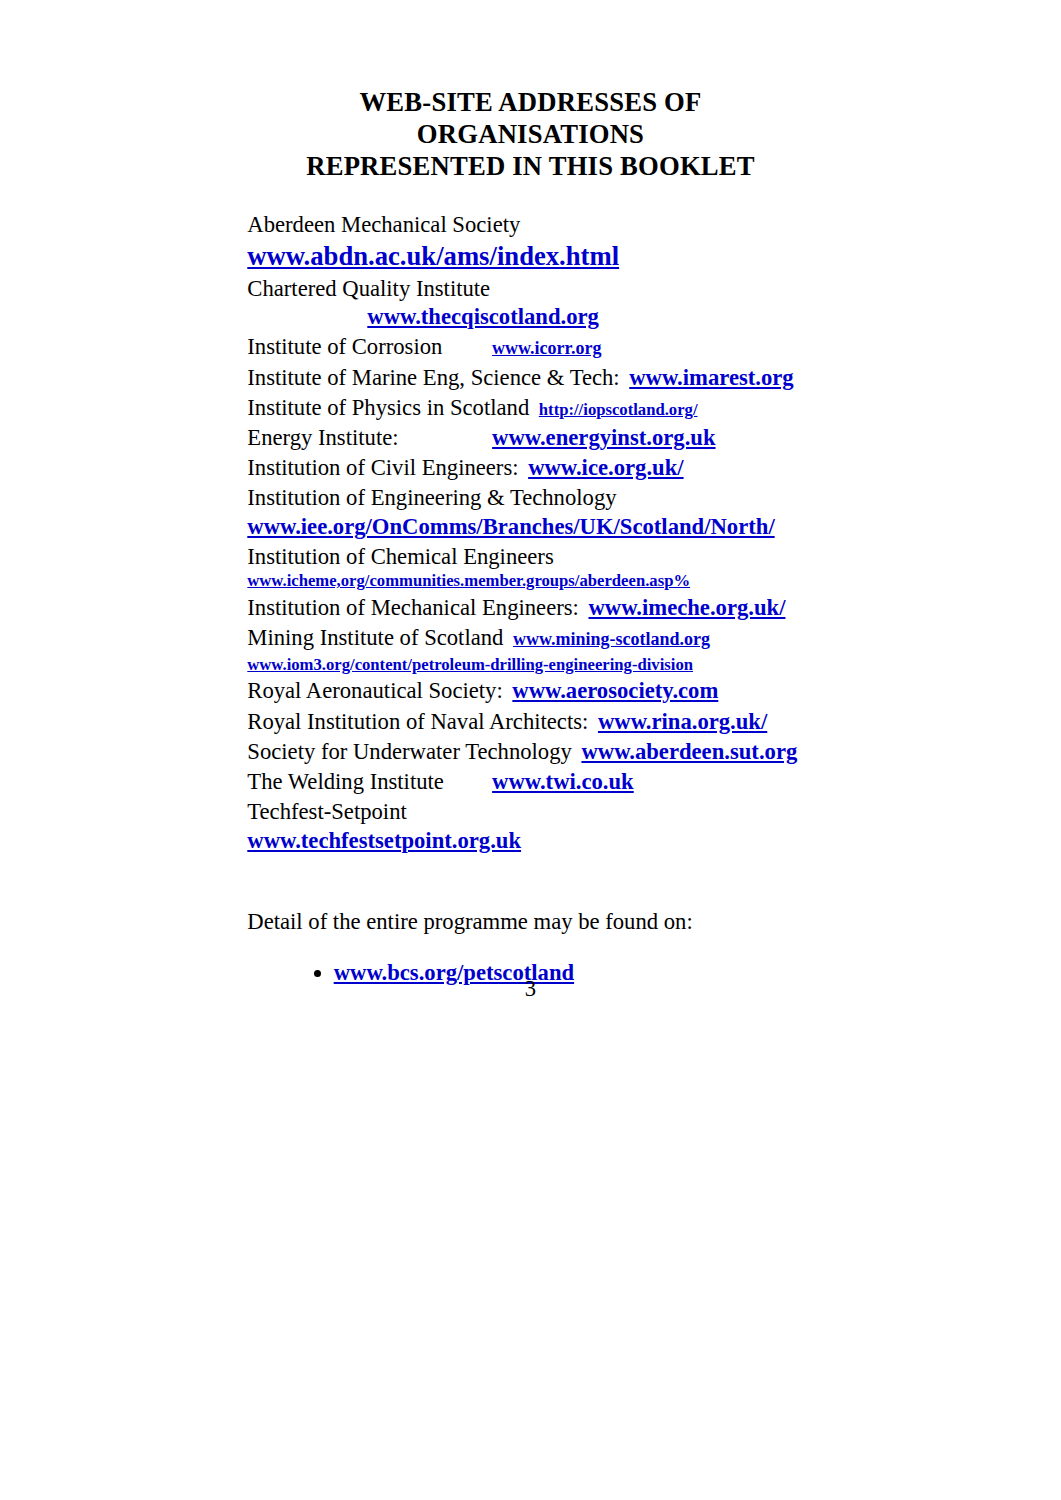WEB-SITE ADDRESSES OF ORGANISATIONS
REPRESENTED IN THIS BOOKLET
Aberdeen Mechanical Society www.abdn.ac.uk/ams/index.html
Chartered Quality Institute www.thecqiscotland.org
Institute of Corrosion www.icorr.org
Institute of Marine Eng, Science & Tech: www.imarest.org
Institute of Physics in Scotland http://iopscotland.org/
Energy Institute: www.energyinst.org.uk
Institution of Civil Engineers: www.ice.org.uk/
Institution of Engineering & Technology www.iee.org/OnComms/Branches/UK/Scotland/North/
Institution of Chemical Engineers www.icheme,org/communities.member.groups/aberdeen.asp%
Institution of Mechanical Engineers: www.imeche.org.uk/
Mining Institute of Scotland www.mining-scotland.org
www.iom3.org/content/petroleum-drilling-engineering-division
Royal Aeronautical Society: www.aerosociety.com
Royal Institution of Naval Architects: www.rina.org.uk/
Society for Underwater Technology www.aberdeen.sut.org
The Welding Institute www.twi.co.uk
Techfest-Setpoint www.techfestsetpoint.org.uk
Detail of the entire programme may be found on:
www.bcs.org/petscotland
3